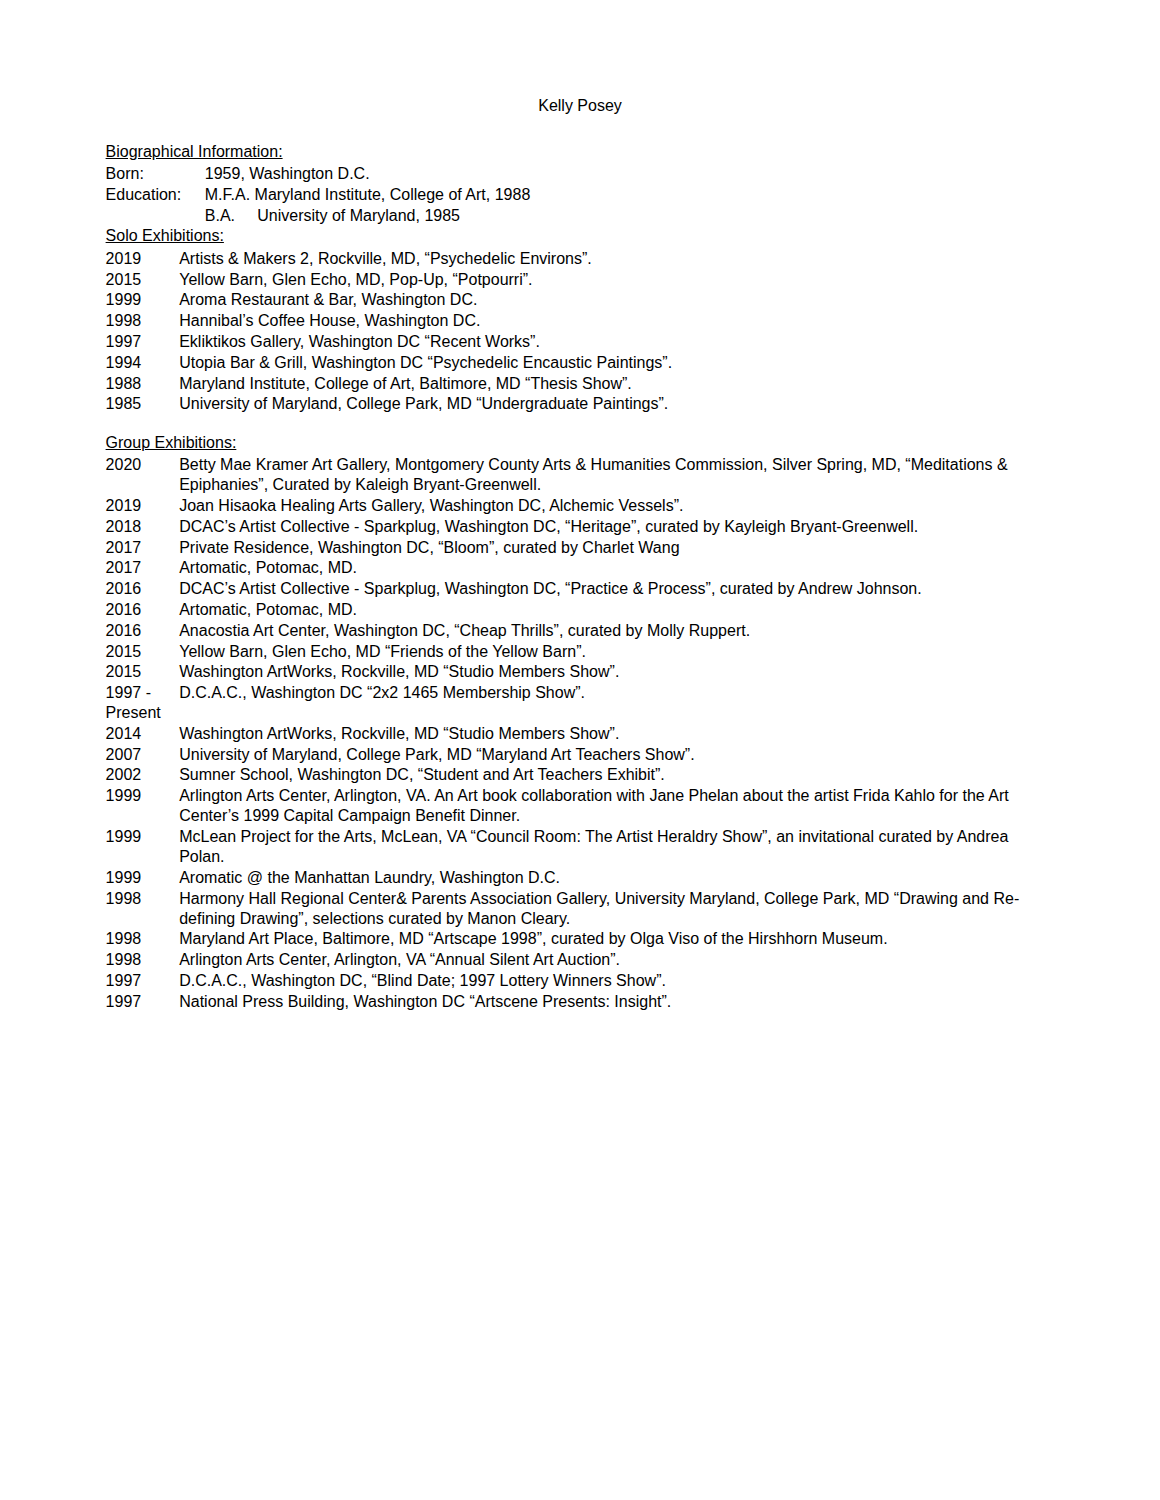Kelly Posey
Biographical Information:
| Born: | 1959, Washington D.C. |
| Education: | M.F.A. Maryland Institute, College of Art, 1988 |
| | B.A. University of Maryland, 1985 |
Solo Exhibitions:
| 2019 | Artists & Makers 2, Rockville, MD, “Psychedelic Environs”. |
| 2015 | Yellow Barn, Glen Echo, MD, Pop-Up, “Potpourri”. |
| 1999 | Aroma Restaurant & Bar, Washington DC. |
| 1998 | Hannibal’s Coffee House, Washington DC. |
| 1997 | Ekliktikos Gallery, Washington DC “Recent Works”. |
| 1994 | Utopia Bar & Grill, Washington DC “Psychedelic Encaustic Paintings”. |
| 1988 | Maryland Institute, College of Art, Baltimore, MD “Thesis Show”. |
| 1985 | University of Maryland, College Park, MD “Undergraduate Paintings”. |
Group Exhibitions:
| 2020 | Betty Mae Kramer Art Gallery, Montgomery County Arts & Humanities Commission, Silver Spring, MD, “Meditations & Epiphanies”, Curated by Kaleigh Bryant-Greenwell. |
| 2019 | Joan Hisaoka Healing Arts Gallery, Washington DC, Alchemic Vessels”. |
| 2018 | DCAC’s Artist Collective - Sparkplug, Washington DC, “Heritage”, curated by Kayleigh Bryant-Greenwell. |
| 2017 | Private Residence, Washington DC, “Bloom”, curated by Charlet Wang |
| 2017 | Artomatic, Potomac, MD. |
| 2016 | DCAC’s Artist Collective - Sparkplug, Washington DC, “Practice & Process”, curated by Andrew Johnson. |
| 2016 | Artomatic, Potomac, MD. |
| 2016 | Anacostia Art Center, Washington DC, “Cheap Thrills”, curated by Molly Ruppert. |
| 2015 | Yellow Barn, Glen Echo, MD “Friends of the Yellow Barn”. |
| 2015 | Washington ArtWorks, Rockville, MD “Studio Members Show”. |
| 1997 - Present | D.C.A.C., Washington DC “2x2 1465 Membership Show”. |
| 2014 | Washington ArtWorks, Rockville, MD “Studio Members Show”. |
| 2007 | University of Maryland, College Park, MD “Maryland Art Teachers Show”. |
| 2002 | Sumner School, Washington DC, “Student and Art Teachers Exhibit”. |
| 1999 | Arlington Arts Center, Arlington, VA. An Art book collaboration with Jane Phelan about the artist Frida Kahlo for the Art Center’s 1999 Capital Campaign Benefit Dinner. |
| 1999 | McLean Project for the Arts, McLean, VA “Council Room: The Artist Heraldry Show”, an invitational curated by Andrea Polan. |
| 1999 | Aromatic @ the Manhattan Laundry, Washington D.C. |
| 1998 | Harmony Hall Regional Center& Parents Association Gallery, University Maryland, College Park, MD “Drawing and Re-defining Drawing”, selections curated by Manon Cleary. |
| 1998 | Maryland Art Place, Baltimore, MD “Artscape 1998”, curated by Olga Viso of the Hirshhorn Museum. |
| 1998 | Arlington Arts Center, Arlington, VA “Annual Silent Art Auction”. |
| 1997 | D.C.A.C., Washington DC, “Blind Date; 1997 Lottery Winners Show”. |
| 1997 | National Press Building, Washington DC “Artscene Presents: Insight”. |